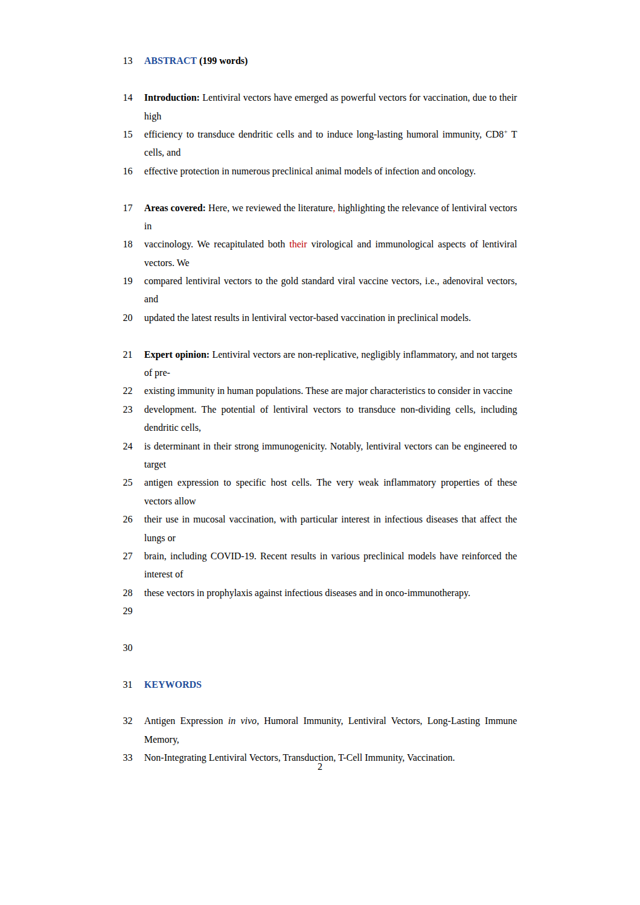13
ABSTRACT (199 words)
14
Introduction: Lentiviral vectors have emerged as powerful vectors for vaccination, due to their high
15
efficiency to transduce dendritic cells and to induce long-lasting humoral immunity, CD8+ T cells, and
16
effective protection in numerous preclinical animal models of infection and oncology.
17
Areas covered: Here, we reviewed the literature, highlighting the relevance of lentiviral vectors in
18
vaccinology. We recapitulated both their virological and immunological aspects of lentiviral vectors. We
19
compared lentiviral vectors to the gold standard viral vaccine vectors, i.e., adenoviral vectors, and
20
updated the latest results in lentiviral vector-based vaccination in preclinical models.
21
Expert opinion: Lentiviral vectors are non-replicative, negligibly inflammatory, and not targets of pre-
22
existing immunity in human populations. These are major characteristics to consider in vaccine
23
development. The potential of lentiviral vectors to transduce non-dividing cells, including dendritic cells,
24
is determinant in their strong immunogenicity. Notably, lentiviral vectors can be engineered to target
25
antigen expression to specific host cells. The very weak inflammatory properties of these vectors allow
26
their use in mucosal vaccination, with particular interest in infectious diseases that affect the lungs or
27
brain, including COVID-19. Recent results in various preclinical models have reinforced the interest of
28
these vectors in prophylaxis against infectious diseases and in onco-immunotherapy.
29
30
31
KEYWORDS
32
Antigen Expression in vivo, Humoral Immunity, Lentiviral Vectors, Long-Lasting Immune Memory,
33
Non-Integrating Lentiviral Vectors, Transduction, T-Cell Immunity, Vaccination.
2